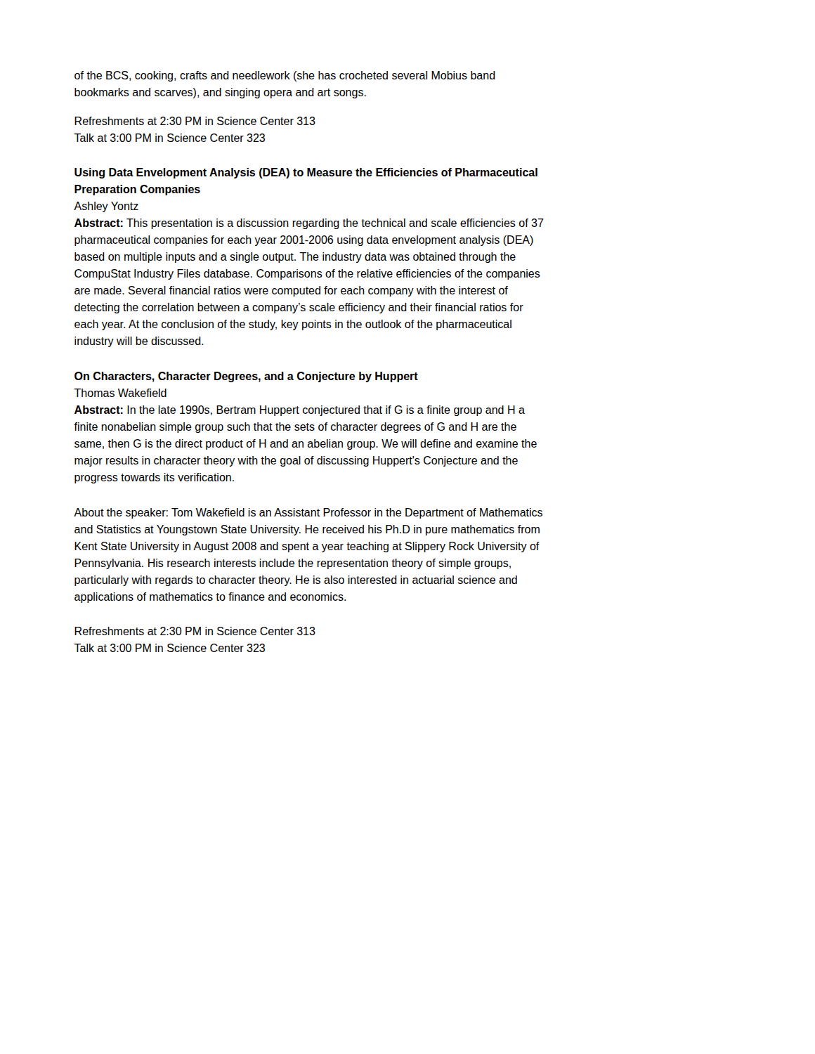of the BCS, cooking, crafts and needlework (she has crocheted several Mobius band bookmarks and scarves), and singing opera and art songs.
Refreshments at 2:30 PM in Science Center 313
Talk at 3:00 PM in Science Center 323
Using Data Envelopment Analysis (DEA) to Measure the Efficiencies of Pharmaceutical Preparation Companies
Ashley Yontz
Abstract: This presentation is a discussion regarding the technical and scale efficiencies of 37 pharmaceutical companies for each year 2001-2006 using data envelopment analysis (DEA) based on multiple inputs and a single output. The industry data was obtained through the CompuStat Industry Files database. Comparisons of the relative efficiencies of the companies are made. Several financial ratios were computed for each company with the interest of detecting the correlation between a company’s scale efficiency and their financial ratios for each year. At the conclusion of the study, key points in the outlook of the pharmaceutical industry will be discussed.
On Characters, Character Degrees, and a Conjecture by Huppert
Thomas Wakefield
Abstract: In the late 1990s, Bertram Huppert conjectured that if G is a finite group and H a finite nonabelian simple group such that the sets of character degrees of G and H are the same, then G is the direct product of H and an abelian group. We will define and examine the major results in character theory with the goal of discussing Huppert's Conjecture and the progress towards its verification.
About the speaker: Tom Wakefield is an Assistant Professor in the Department of Mathematics and Statistics at Youngstown State University. He received his Ph.D in pure mathematics from Kent State University in August 2008 and spent a year teaching at Slippery Rock University of Pennsylvania. His research interests include the representation theory of simple groups, particularly with regards to character theory. He is also interested in actuarial science and applications of mathematics to finance and economics.
Refreshments at 2:30 PM in Science Center 313
Talk at 3:00 PM in Science Center 323